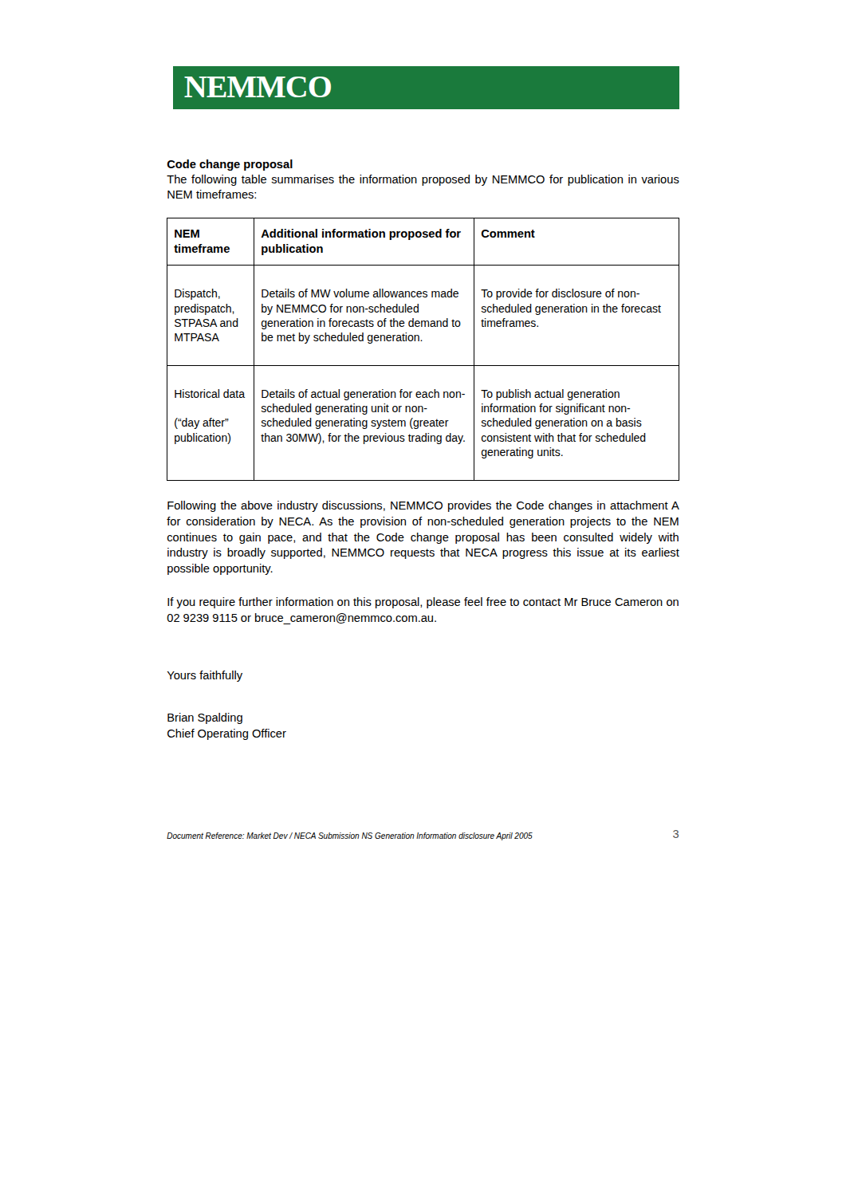NEMMCO
Code change proposal
The following table summarises the information proposed by NEMMCO for publication in various NEM timeframes:
| NEM timeframe | Additional information proposed for publication | Comment |
| --- | --- | --- |
| Dispatch, predispatch, STPASA and MTPASA | Details of MW volume allowances made by NEMMCO for non-scheduled generation in forecasts of the demand to be met by scheduled generation. | To provide for disclosure of non-scheduled generation in the forecast timeframes. |
| Historical data (“day after” publication) | Details of actual generation for each non-scheduled generating unit or non-scheduled generating system (greater than 30MW), for the previous trading day. | To publish actual generation information for significant non-scheduled generation on a basis consistent with that for scheduled generating units. |
Following the above industry discussions, NEMMCO provides the Code changes in attachment A for consideration by NECA. As the provision of non-scheduled generation projects to the NEM continues to gain pace, and that the Code change proposal has been consulted widely with industry is broadly supported, NEMMCO requests that NECA progress this issue at its earliest possible opportunity.
If you require further information on this proposal, please feel free to contact Mr Bruce Cameron on 02 9239 9115 or bruce_cameron@nemmco.com.au.
Yours faithfully
Brian Spalding
Chief Operating Officer
Document Reference: Market Dev / NECA Submission NS Generation Information disclosure April 2005
3